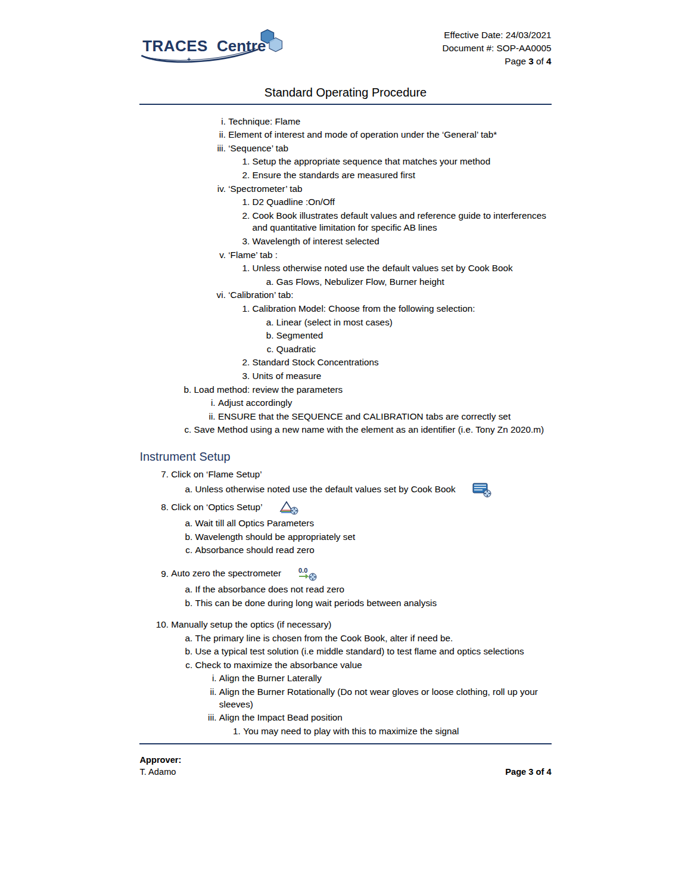TRACES Centre
Effective Date: 24/03/2021
Document #: SOP-AA0005
Page 3 of 4
Standard Operating Procedure
Technique: Flame
Element of interest and mode of operation under the ‘General’ tab*
‘Sequence’ tab
Setup the appropriate sequence that matches your method
Ensure the standards are measured first
‘Spectrometer’ tab
D2 Quadline :On/Off
Cook Book illustrates default values and reference guide to interferences and quantitative limitation for specific AB lines
Wavelength of interest selected
‘Flame’ tab :
Unless otherwise noted use the default values set by Cook Book
Gas Flows, Nebulizer Flow, Burner height
‘Calibration’ tab:
Calibration Model: Choose from the following selection:
Linear (select in most cases)
Segmented
Quadratic
Standard Stock Concentrations
Units of measure
Load method: review the parameters
Adjust accordingly
ENSURE that the SEQUENCE and CALIBRATION tabs are correctly set
Save Method using a new name with the element as an identifier (i.e. Tony Zn 2020.m)
Instrument Setup
Click on ‘Flame Setup’
Unless otherwise noted use the default values set by Cook Book
Click on ‘Optics Setup’
Wait till all Optics Parameters
Wavelength should be appropriately set
Absorbance should read zero
Auto zero the spectrometer 0.0
If the absorbance does not read zero
This can be done during long wait periods between analysis
Manually setup the optics (if necessary)
The primary line is chosen from the Cook Book, alter if need be.
Use a typical test solution (i.e middle standard) to test flame and optics selections
Check to maximize the absorbance value
Align the Burner Laterally
Align the Burner Rotationally (Do not wear gloves or loose clothing, roll up your sleeves)
Align the Impact Bead position
You may need to play with this to maximize the signal
Approver:
T. Adamo
Page 3 of 4